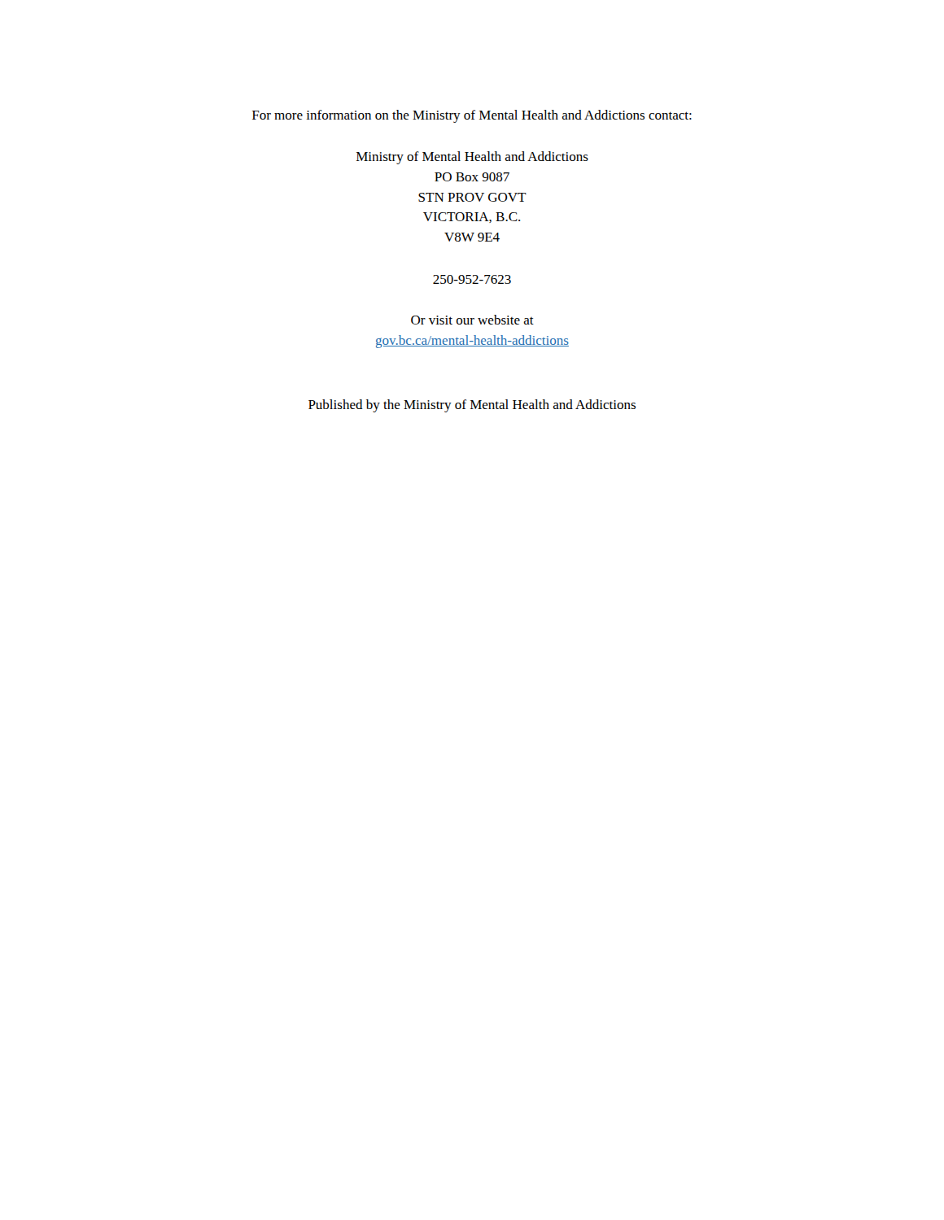For more information on the Ministry of Mental Health and Addictions contact:
Ministry of Mental Health and Addictions PO Box 9087 STN PROV GOVT VICTORIA, B.C. V8W 9E4
250-952-7623
Or visit our website at
gov.bc.ca/mental-health-addictions
Published by the Ministry of Mental Health and Addictions